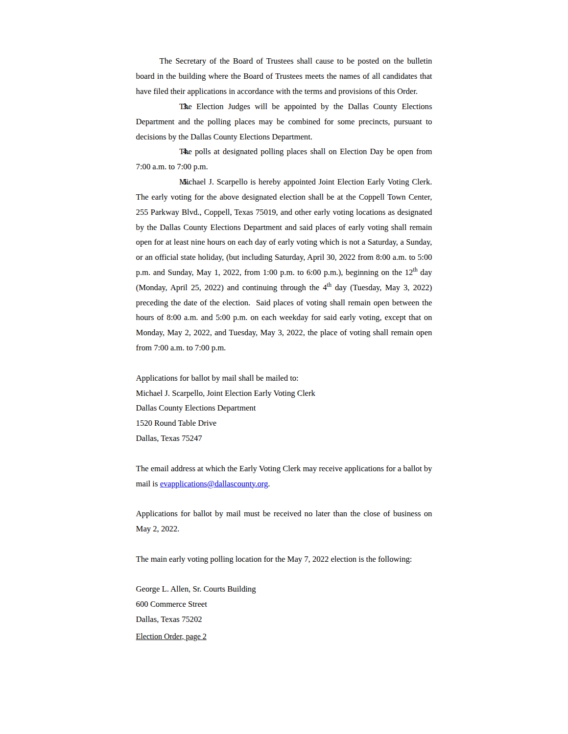The Secretary of the Board of Trustees shall cause to be posted on the bulletin board in the building where the Board of Trustees meets the names of all candidates that have filed their applications in accordance with the terms and provisions of this Order.
3. The Election Judges will be appointed by the Dallas County Elections Department and the polling places may be combined for some precincts, pursuant to decisions by the Dallas County Elections Department.
4. The polls at designated polling places shall on Election Day be open from 7:00 a.m. to 7:00 p.m.
5. Michael J. Scarpello is hereby appointed Joint Election Early Voting Clerk. The early voting for the above designated election shall be at the Coppell Town Center, 255 Parkway Blvd., Coppell, Texas 75019, and other early voting locations as designated by the Dallas County Elections Department and said places of early voting shall remain open for at least nine hours on each day of early voting which is not a Saturday, a Sunday, or an official state holiday, (but including Saturday, April 30, 2022 from 8:00 a.m. to 5:00 p.m. and Sunday, May 1, 2022, from 1:00 p.m. to 6:00 p.m.), beginning on the 12th day (Monday, April 25, 2022) and continuing through the 4th day (Tuesday, May 3, 2022) preceding the date of the election. Said places of voting shall remain open between the hours of 8:00 a.m. and 5:00 p.m. on each weekday for said early voting, except that on Monday, May 2, 2022, and Tuesday, May 3, 2022, the place of voting shall remain open from 7:00 a.m. to 7:00 p.m.
Applications for ballot by mail shall be mailed to:
Michael J. Scarpello, Joint Election Early Voting Clerk
Dallas County Elections Department
1520 Round Table Drive
Dallas, Texas 75247
The email address at which the Early Voting Clerk may receive applications for a ballot by mail is evapplications@dallascounty.org.
Applications for ballot by mail must be received no later than the close of business on May 2, 2022.
The main early voting polling location for the May 7, 2022 election is the following:
George L. Allen, Sr. Courts Building
600 Commerce Street
Dallas, Texas 75202
Election Order, page 2